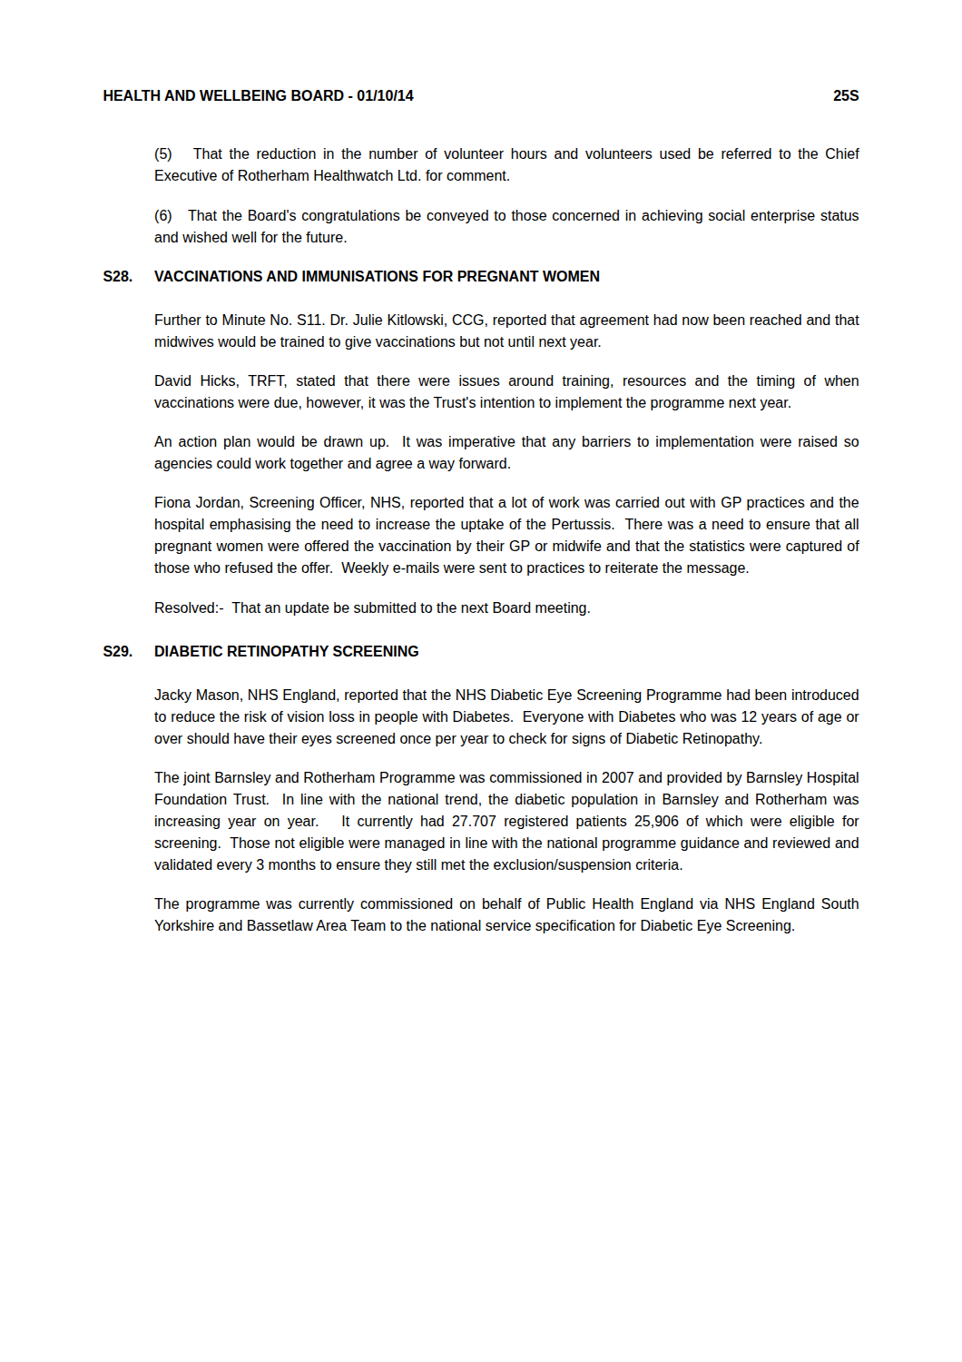Health and Wellbeing Board - 01/10/14 25S
(5) That the reduction in the number of volunteer hours and volunteers used be referred to the Chief Executive of Rotherham Healthwatch Ltd. for comment.
(6) That the Board's congratulations be conveyed to those concerned in achieving social enterprise status and wished well for the future.
S28. Vaccinations and Immunisations for Pregnant Women
Further to Minute No. S11. Dr. Julie Kitlowski, CCG, reported that agreement had now been reached and that midwives would be trained to give vaccinations but not until next year.
David Hicks, TRFT, stated that there were issues around training, resources and the timing of when vaccinations were due, however, it was the Trust's intention to implement the programme next year.
An action plan would be drawn up. It was imperative that any barriers to implementation were raised so agencies could work together and agree a way forward.
Fiona Jordan, Screening Officer, NHS, reported that a lot of work was carried out with GP practices and the hospital emphasising the need to increase the uptake of the Pertussis. There was a need to ensure that all pregnant women were offered the vaccination by their GP or midwife and that the statistics were captured of those who refused the offer. Weekly e-mails were sent to practices to reiterate the message.
Resolved:- That an update be submitted to the next Board meeting.
S29. Diabetic Retinopathy Screening
Jacky Mason, NHS England, reported that the NHS Diabetic Eye Screening Programme had been introduced to reduce the risk of vision loss in people with Diabetes. Everyone with Diabetes who was 12 years of age or over should have their eyes screened once per year to check for signs of Diabetic Retinopathy.
The joint Barnsley and Rotherham Programme was commissioned in 2007 and provided by Barnsley Hospital Foundation Trust. In line with the national trend, the diabetic population in Barnsley and Rotherham was increasing year on year. It currently had 27.707 registered patients 25,906 of which were eligible for screening. Those not eligible were managed in line with the national programme guidance and reviewed and validated every 3 months to ensure they still met the exclusion/suspension criteria.
The programme was currently commissioned on behalf of Public Health England via NHS England South Yorkshire and Bassetlaw Area Team to the national service specification for Diabetic Eye Screening.